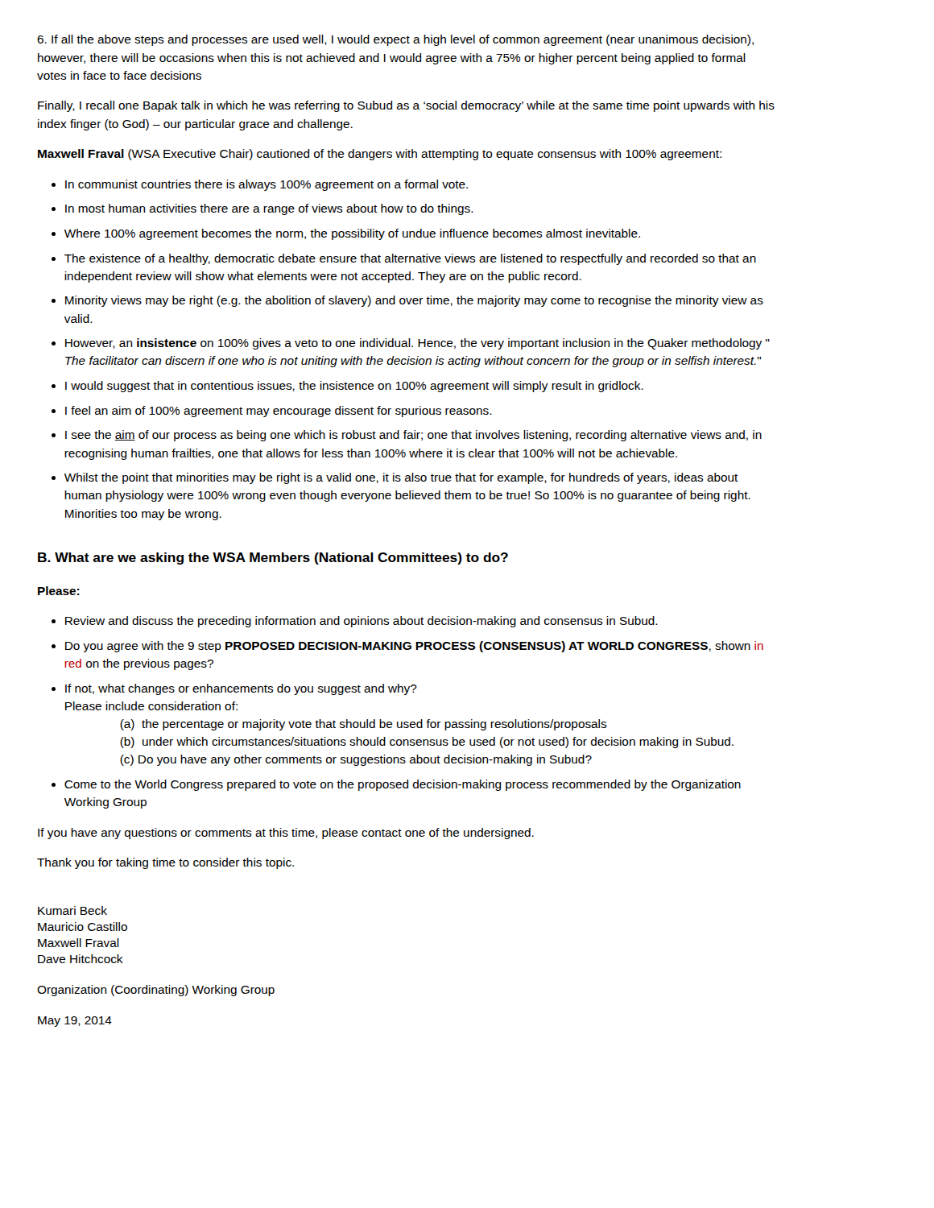6. If all the above steps and processes are used well, I would expect a high level of common agreement (near unanimous decision), however, there will be occasions when this is not achieved and I would agree with a 75% or higher percent being applied to formal votes in face to face decisions
Finally, I recall one Bapak talk in which he was referring to Subud as a ‘social democracy’ while at the same time point upwards with his index finger (to God) – our particular grace and challenge.
Maxwell Fraval (WSA Executive Chair) cautioned of the dangers with attempting to equate consensus with 100% agreement:
In communist countries there is always 100% agreement on a formal vote.
In most human activities there are a range of views about how to do things.
Where 100% agreement becomes the norm, the possibility of undue influence becomes almost inevitable.
The existence of a healthy, democratic debate ensure that alternative views are listened to respectfully and recorded so that an independent review will show what elements were not accepted. They are on the public record.
Minority views may be right (e.g. the abolition of slavery) and over time, the majority may come to recognise the minority view as valid.
However, an insistence on 100% gives a veto to one individual. Hence, the very important inclusion in the Quaker methodology "
The facilitator can discern if one who is not uniting with the decision is acting without concern for the group or in selfish interest."
I would suggest that in contentious issues, the insistence on 100% agreement will simply result in gridlock.
I feel an aim of 100% agreement may encourage dissent for spurious reasons.
I see the aim of our process as being one which is robust and fair; one that involves listening, recording alternative views and, in recognising human frailties, one that allows for less than 100% where it is clear that 100% will not be achievable.
Whilst the point that minorities may be right is a valid one, it is also true that for example, for hundreds of years, ideas about human physiology were 100% wrong even though everyone believed them to be true! So 100% is no guarantee of being right. Minorities too may be wrong.
B. What are we asking the WSA Members (National Committees) to do?
Please:
Review and discuss the preceding information and opinions about decision-making and consensus in Subud.
Do you agree with the 9 step PROPOSED DECISION-MAKING PROCESS (CONSENSUS) AT WORLD CONGRESS, shown in red on the previous pages?
If not, what changes or enhancements do you suggest and why?
Please include consideration of:
(a) the percentage or majority vote that should be used for passing resolutions/proposals
(b) under which circumstances/situations should consensus be used (or not used) for decision making in Subud.
(c) Do you have any other comments or suggestions about decision-making in Subud?
Come to the World Congress prepared to vote on the proposed decision-making process recommended by the Organization Working Group
If you have any questions or comments at this time, please contact one of the undersigned.
Thank you for taking time to consider this topic.
Kumari Beck
Mauricio Castillo
Maxwell Fraval
Dave Hitchcock
Organization (Coordinating) Working Group
May 19, 2014